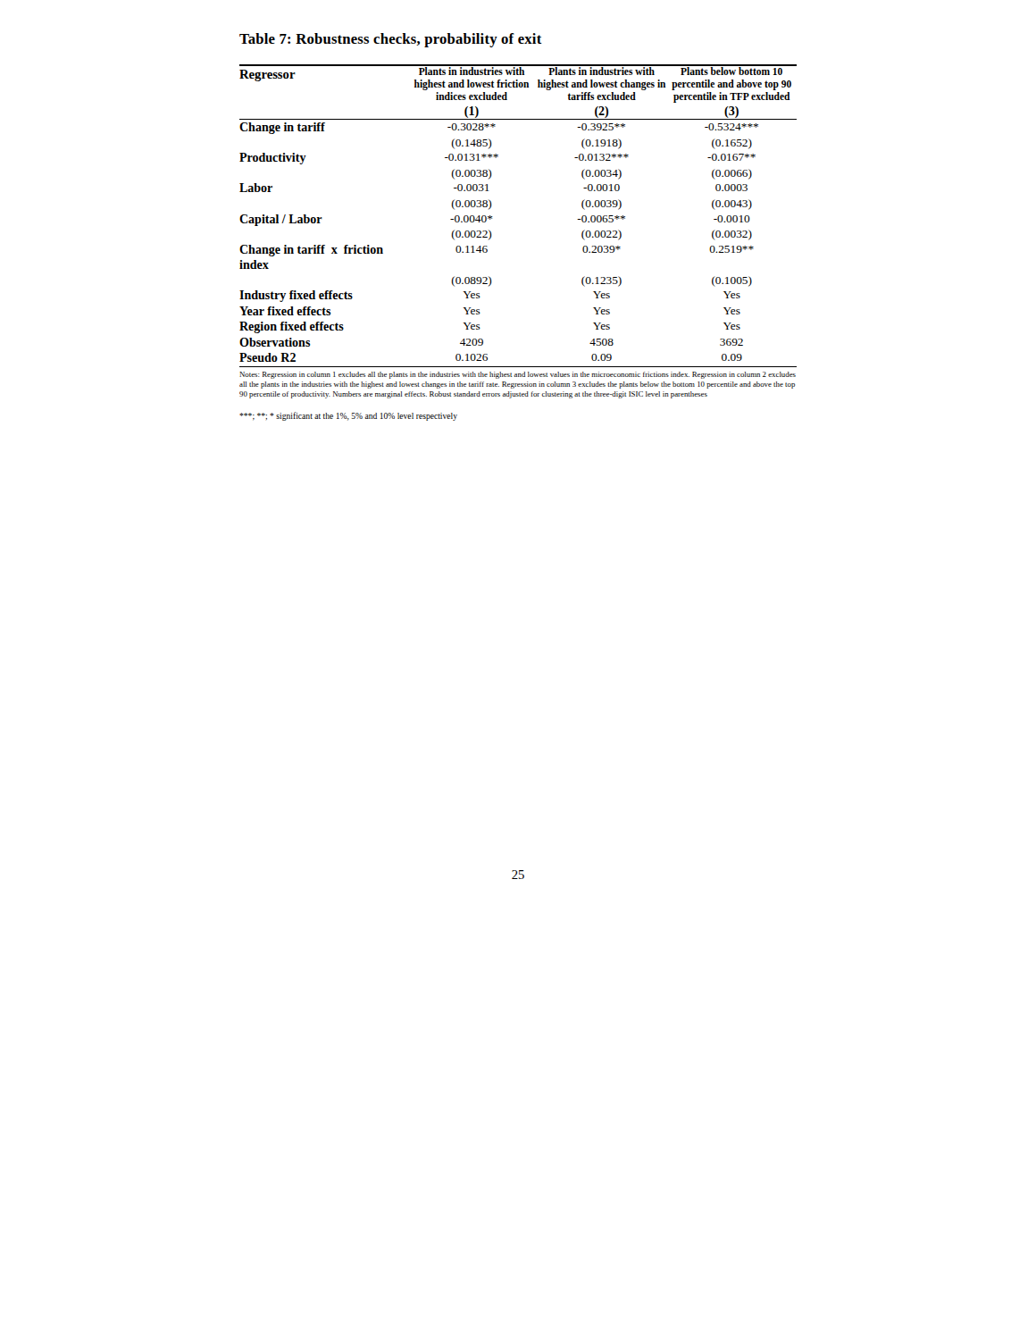Table 7: Robustness checks, probability of exit
| Regressor | Plants in industries with highest and lowest friction indices excluded | Plants in industries with highest and lowest changes in tariffs excluded | Plants below bottom 10 percentile and above top 90 percentile in TFP excluded |
| --- | --- | --- | --- |
| | (1) | (2) | (3) |
| Change in tariff | -0.3028** | -0.3925** | -0.5324*** |
| | (0.1485) | (0.1918) | (0.1652) |
| Productivity | -0.0131*** | -0.0132*** | -0.0167** |
| | (0.0038) | (0.0034) | (0.0066) |
| Labor | -0.0031 | -0.0010 | 0.0003 |
| | (0.0038) | (0.0039) | (0.0043) |
| Capital / Labor | -0.0040* | -0.0065** | -0.0010 |
| | (0.0022) | (0.0022) | (0.0032) |
| Change in tariff x friction index | 0.1146 | 0.2039* | 0.2519** |
| | (0.0892) | (0.1235) | (0.1005) |
| Industry fixed effects | Yes | Yes | Yes |
| Year fixed effects | Yes | Yes | Yes |
| Region fixed effects | Yes | Yes | Yes |
| Observations | 4209 | 4508 | 3692 |
| Pseudo R2 | 0.1026 | 0.09 | 0.09 |
Notes: Regression in column 1 excludes all the plants in the industries with the highest and lowest values in the microeconomic frictions index. Regression in column 2 excludes all the plants in the industries with the highest and lowest changes in the tariff rate. Regression in column 3 excludes the plants below the bottom 10 percentile and above the top 90 percentile of productivity. Numbers are marginal effects. Robust standard errors adjusted for clustering at the three-digit ISIC level in parentheses
***; **; * significant at the 1%, 5% and 10% level respectively
25